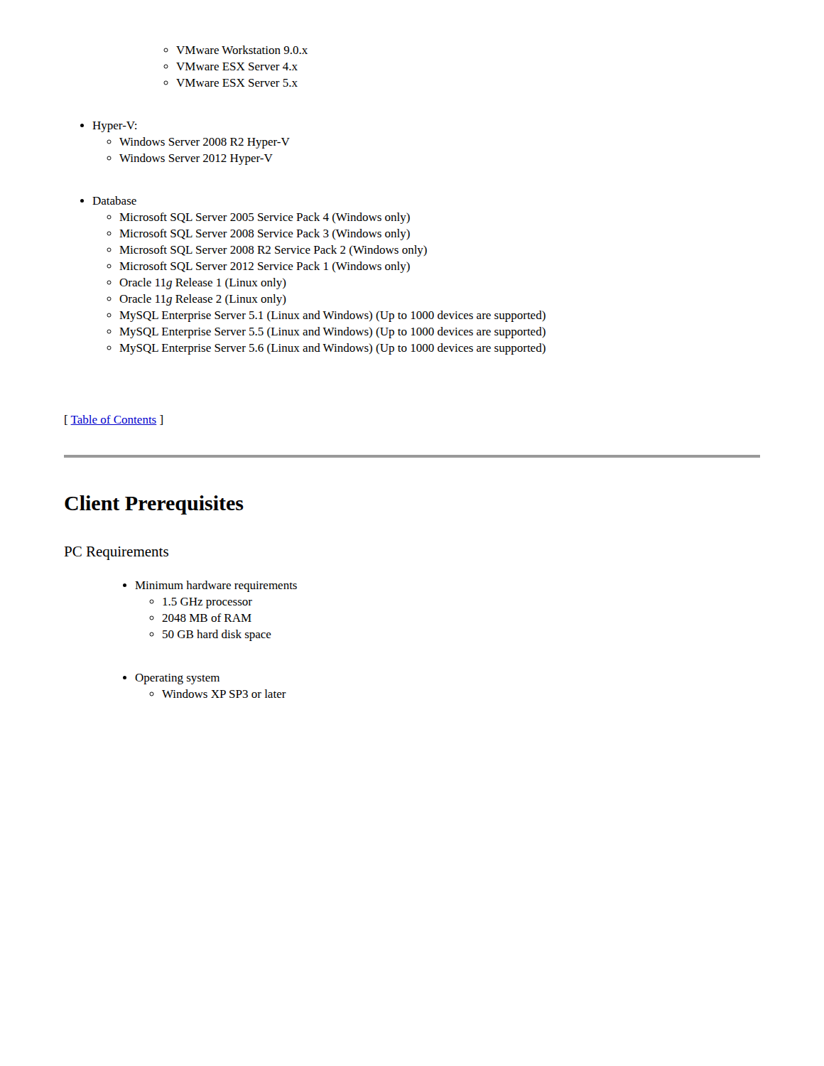VMware Workstation 9.0.x
VMware ESX Server 4.x
VMware ESX Server 5.x
Hyper-V:
Windows Server 2008 R2 Hyper-V
Windows Server 2012 Hyper-V
Database
Microsoft SQL Server 2005 Service Pack 4 (Windows only)
Microsoft SQL Server 2008 Service Pack 3 (Windows only)
Microsoft SQL Server 2008 R2 Service Pack 2 (Windows only)
Microsoft SQL Server 2012 Service Pack 1 (Windows only)
Oracle 11g Release 1 (Linux only)
Oracle 11g Release 2 (Linux only)
MySQL Enterprise Server 5.1 (Linux and Windows) (Up to 1000 devices are supported)
MySQL Enterprise Server 5.5 (Linux and Windows) (Up to 1000 devices are supported)
MySQL Enterprise Server 5.6 (Linux and Windows) (Up to 1000 devices are supported)
[ Table of Contents ]
Client Prerequisites
PC Requirements
Minimum hardware requirements
1.5 GHz processor
2048 MB of RAM
50 GB hard disk space
Operating system
Windows XP SP3 or later